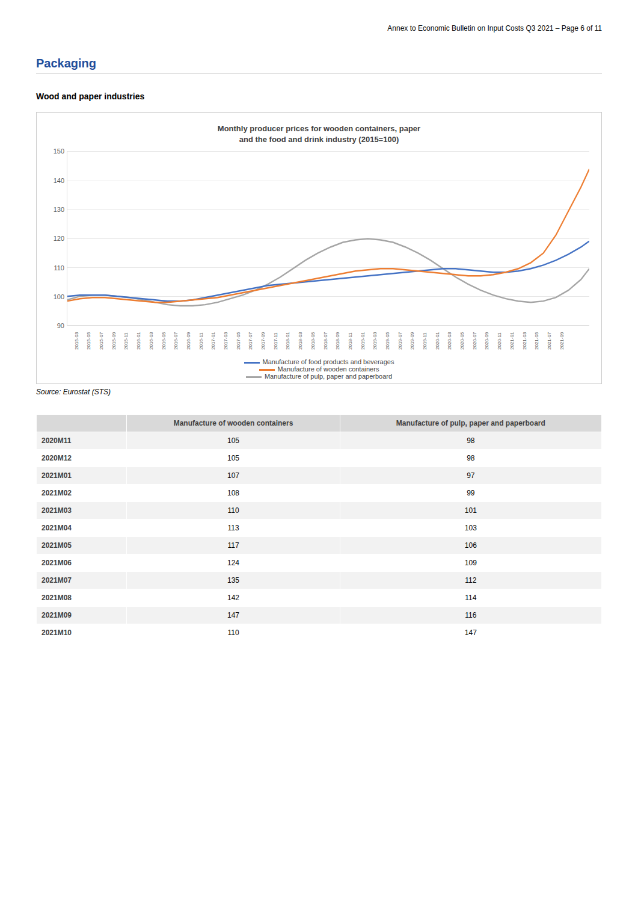Annex to Economic Bulletin on Input Costs Q3 2021 – Page 6 of 11
Packaging
Wood and paper industries
Monthly producer prices for wooden containers, paper
and the food and drink industry (2015=100)
150 140 130 120 110 100 90
2015-01 2015-03 2015-05 2015-07 2015-09 2015-11 2016-01 2016-03 2016-05 2016-07 2016-09 2016-11 2017-01 2017-03 2017-05 2017-07 2017-09 2017-11 2018-01 2018-03 2018-05 2018-07 2018-09 2018-11 2019-01 2019-03 2019-05 2019-07 2019-09 2019-11 2020-01 2020-03 2020-05 2020-07 2020-09 2020-11 2021-01 2021-03 2021-05 2021-07 2021-09
Manufacture of food products and beverages
Manufacture of wooden containers
Manufacture of pulp, paper and paperboard
Source: Eurostat (STS)
| | Manufacture of wooden containers | Manufacture of pulp, paper and paperboard |
| --- | --- | --- |
| 2020M11 | 105 | 98 |
| 2020M12 | 105 | 98 |
| 2021M01 | 107 | 97 |
| 2021M02 | 108 | 99 |
| 2021M03 | 110 | 101 |
| 2021M04 | 113 | 103 |
| 2021M05 | 117 | 106 |
| 2021M06 | 124 | 109 |
| 2021M07 | 135 | 112 |
| 2021M08 | 142 | 114 |
| 2021M09 | 147 | 116 |
| 2021M10 | 110 | 147 |